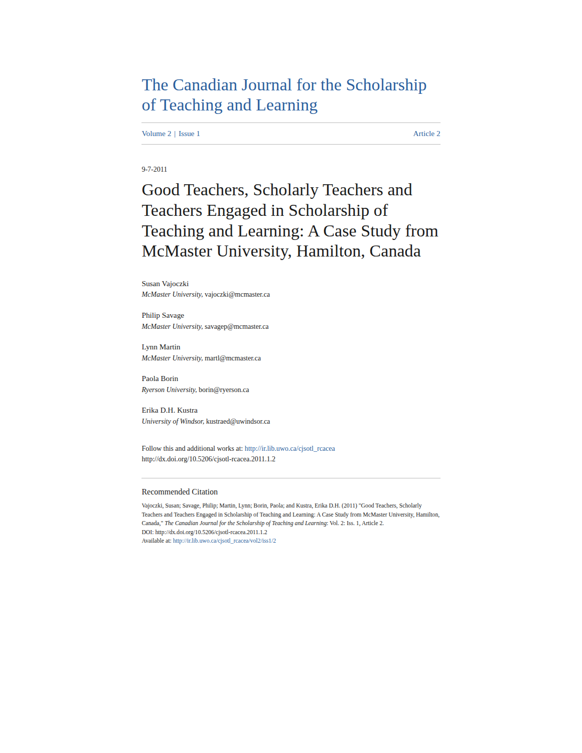The Canadian Journal for the Scholarship of Teaching and Learning
Volume 2|Issue 1
Article 2
9-7-2011
Good Teachers, Scholarly Teachers and Teachers Engaged in Scholarship of Teaching and Learning: A Case Study from McMaster University, Hamilton, Canada
Susan Vajoczki McMaster University, vajoczki@mcmaster.ca
Philip Savage McMaster University, savagep@mcmaster.ca
Lynn Martin McMaster University, martl@mcmaster.ca
Paola Borin Ryerson University, borin@ryerson.ca
Erika D.H. Kustra University of Windsor, kustraed@uwindsor.ca
Follow this and additional works at: http://ir.lib.uwo.ca/cjsotl_rcacea http://dx.doi.org/10.5206/cjsotl-rcacea.2011.1.2
Recommended Citation
Vajoczki, Susan; Savage, Philip; Martin, Lynn; Borin, Paola; and Kustra, Erika D.H. (2011) "Good Teachers, Scholarly Teachers and Teachers Engaged in Scholarship of Teaching and Learning: A Case Study from McMaster University, Hamilton, Canada," The Canadian Journal for the Scholarship of Teaching and Learning: Vol. 2: Iss. 1, Article 2.
DOI: http://dx.doi.org/10.5206/cjsotl-rcacea.2011.1.2
Available at: http://ir.lib.uwo.ca/cjsotl_rcacea/vol2/iss1/2